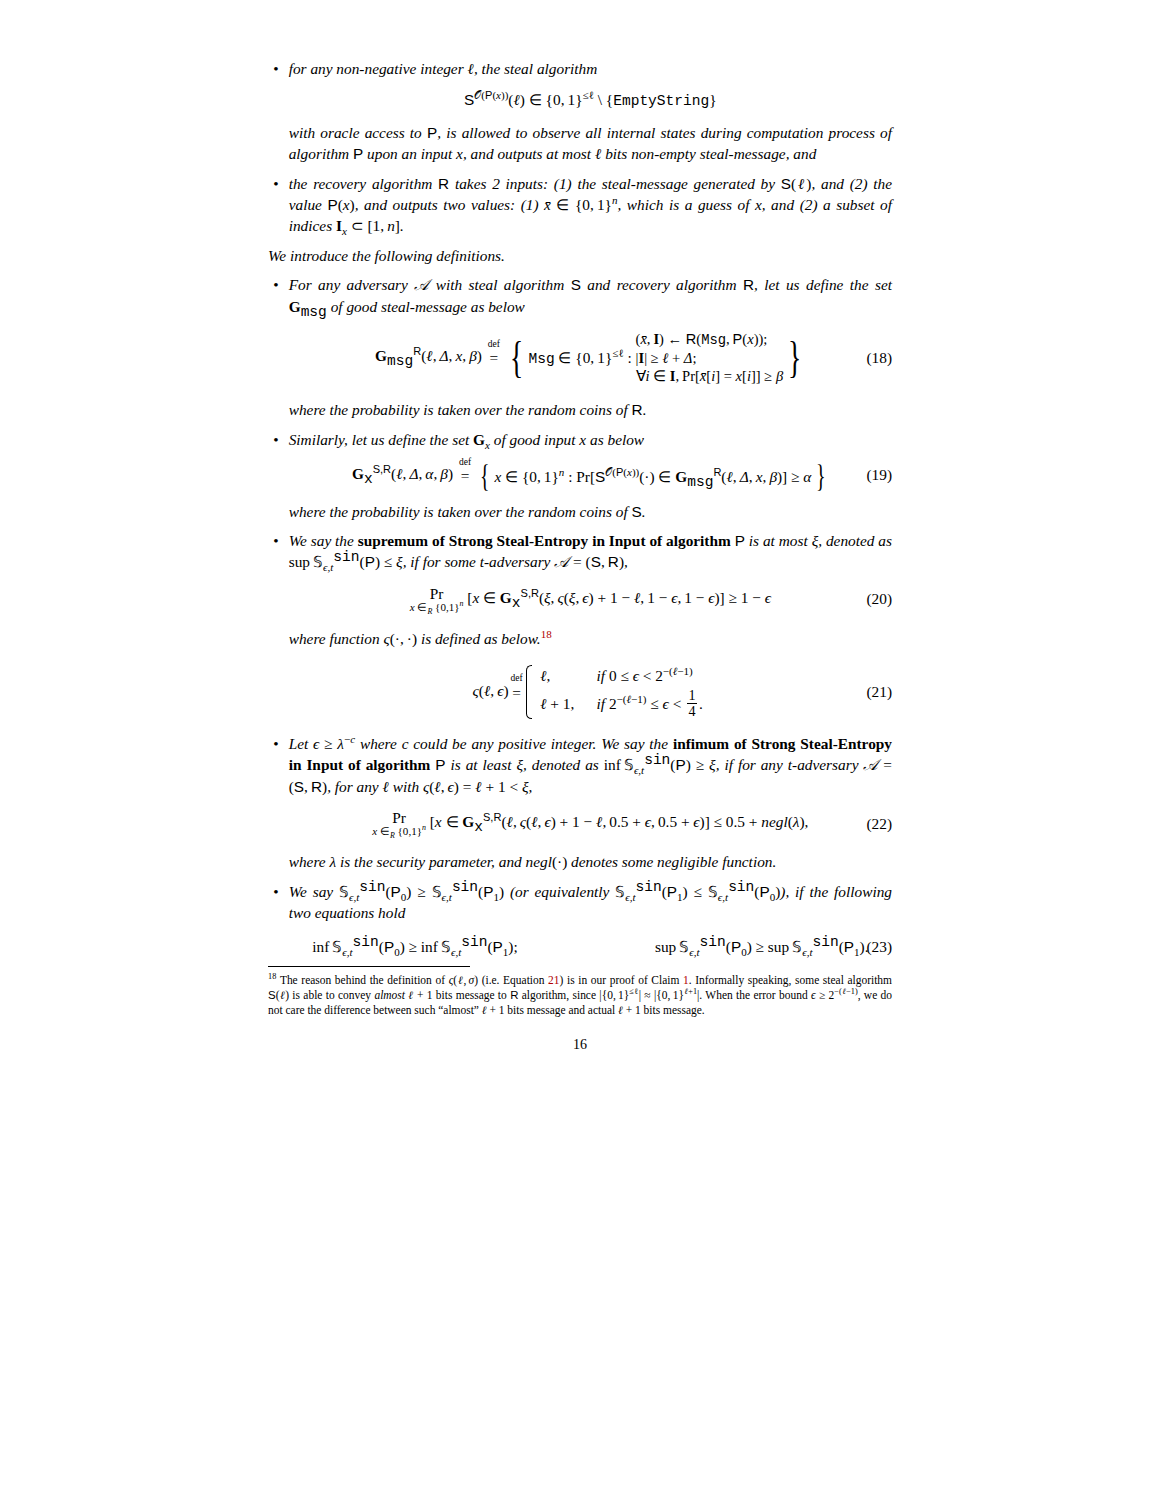for any non-negative integer ℓ, the steal algorithm
S𝒪(P(x))(ℓ) ∈ {0, 1}≤ℓ \ {EmptyString}
with oracle access to P, is allowed to observe all internal states during computation process of algorithm P upon an input x, and outputs at most ℓ bits non-empty steal-message, and
the recovery algorithm R takes 2 inputs: (1) the steal-message generated by S(ℓ), and (2) the value P(x), and outputs two values: (1) x̄ ∈ {0, 1}n, which is a guess of x, and (2) a subset of indices Ix ⊂ [1, n].
We introduce the following definitions.
For any adversary 𝒜 with steal algorithm S and recovery algorithm R, let us define the set Gmsg of good steal-message as below
GmsgR(ℓ, Δ, x, β) def = { Msg ∈ {0, 1}≤ℓ : (x̄, I) ← R(Msg, P(x));
|I| ≥ ℓ + Δ;
∀i ∈ I, Pr[x̄[i] = x[i]] ≥ β } (18)
where the probability is taken over the random coins of R.
Similarly, let us define the set Gx of good input x as below
GxS,R(ℓ, Δ, α, β) def = { x ∈ {0, 1}n : Pr[S𝒪(P(x))(·) ∈ GmsgR(ℓ, Δ, x, β)] ≥ α } (19)
where the probability is taken over the random coins of S.
We say the supremum of Strong Steal-Entropy in Input of algorithm P is at most ξ, denoted as sup 𝕊ϵ,tsin(P) ≤ ξ, if for some t-adversary 𝒜 = (S, R),
Pr x ∈R {0,1}n [x ∈ GxS,R(ξ, ς(ξ, ϵ) + 1 − ℓ, 1 − ϵ, 1 − ϵ)] ≥ 1 − ϵ (20)
where function ς(·, ·) is defined as below. 18
ς(ℓ, ϵ) def =
| ℓ , | if 0 ≤ ϵ < 2 −( ℓ −1) |
| ℓ + 1, | if 2 −( ℓ −1) ≤ ϵ < 1 4 . |
(21)
Let ϵ ≥ λ−c where c could be any positive integer. We say the infimum of Strong Steal-Entropy in Input of algorithm P is at least ξ, denoted as inf 𝕊ϵ,tsin(P) ≥ ξ, if for any t-adversary 𝒜 = (S, R), for any ℓ with ς(ℓ, ϵ) = ℓ + 1 < ξ,
Pr x ∈R {0,1}n [x ∈ GxS,R(ℓ, ς(ℓ, ϵ) + 1 − ℓ, 0.5 + ϵ, 0.5 + ϵ)] ≤ 0.5 + negl(λ), (22)
where λ is the security parameter, and negl(·) denotes some negligible function.
We say 𝕊ϵ,tsin(P0) ≥ 𝕊ϵ,tsin(P1) (or equivalently 𝕊ϵ,tsin(P1) ≤ 𝕊ϵ,tsin(P0)), if the following two equations hold
inf 𝕊ϵ,tsin(P0) ≥ inf 𝕊ϵ,tsin(P1); sup 𝕊ϵ,tsin(P0) ≥ sup 𝕊ϵ,tsin(P1). (23)
18 The reason behind the definition of ς(ℓ, σ) (i.e. Equation 21) is in our proof of Claim 1. Informally speaking, some steal algorithm S(ℓ) is able to convey almost ℓ + 1 bits message to R algorithm, since |{0, 1}≤ℓ| ≈ |{0, 1}ℓ+1|. When the error bound ϵ ≥ 2−(ℓ−1), we do not care the difference between such “almost” ℓ + 1 bits message and actual ℓ + 1 bits message.
16